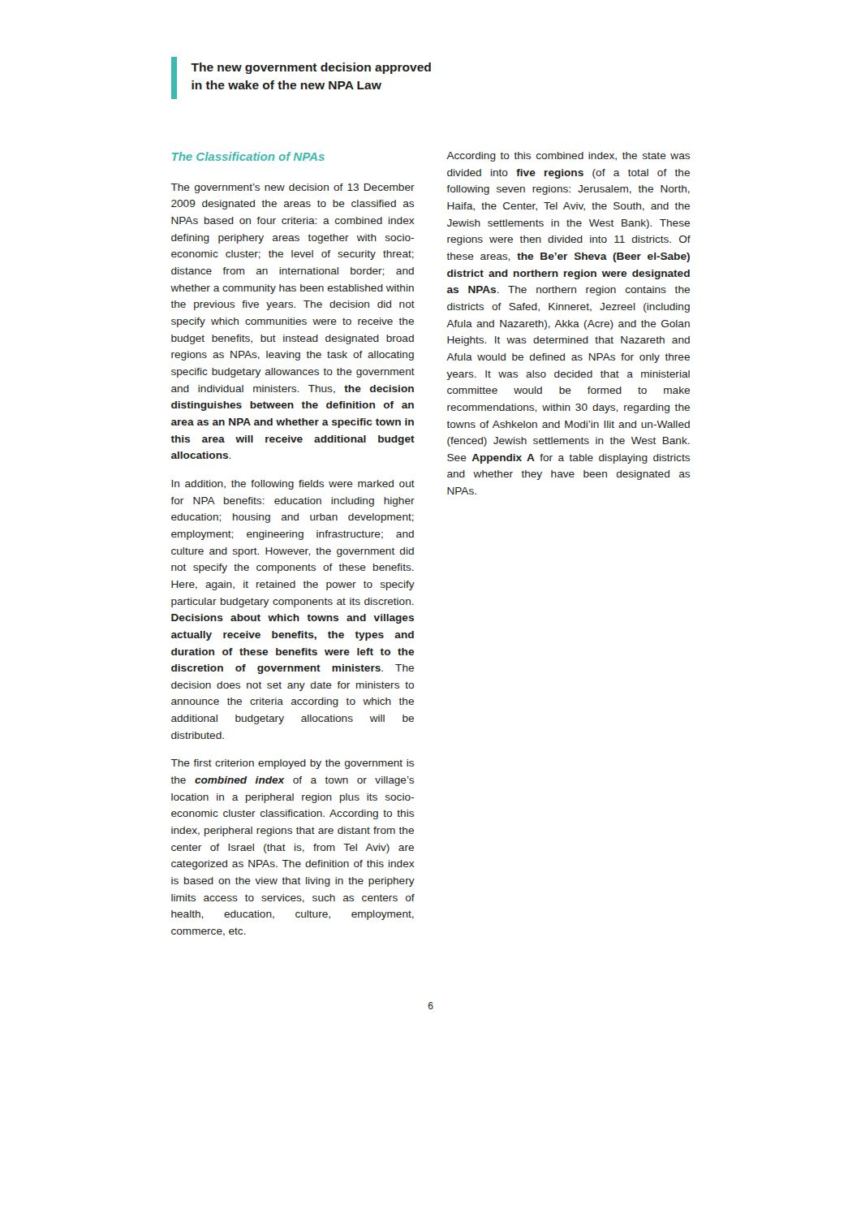The new government decision approved
in the wake of the new NPA Law
The Classification of NPAs
The government’s new decision of 13 December 2009 designated the areas to be classified as NPAs based on four criteria: a combined index defining periphery areas together with socio-economic cluster; the level of security threat; distance from an international border; and whether a community has been established within the previous five years. The decision did not specify which communities were to receive the budget benefits, but instead designated broad regions as NPAs, leaving the task of allocating specific budgetary allowances to the government and individual ministers. Thus, the decision distinguishes between the definition of an area as an NPA and whether a specific town in this area will receive additional budget allocations.
In addition, the following fields were marked out for NPA benefits: education including higher education; housing and urban development; employment; engineering infrastructure; and culture and sport. However, the government did not specify the components of these benefits. Here, again, it retained the power to specify particular budgetary components at its discretion. Decisions about which towns and villages actually receive benefits, the types and duration of these benefits were left to the discretion of government ministers. The decision does not set any date for ministers to announce the criteria according to which the additional budgetary allocations will be distributed.
The first criterion employed by the government is the combined index of a town or village’s location in a peripheral region plus its socio-economic cluster classification. According to this index, peripheral regions that are distant from the center of Israel (that is, from Tel Aviv) are categorized as NPAs. The definition of this index is based on the view that living in the periphery limits access to services, such as centers of health, education, culture, employment, commerce, etc.
According to this combined index, the state was divided into five regions (of a total of the following seven regions: Jerusalem, the North, Haifa, the Center, Tel Aviv, the South, and the Jewish settlements in the West Bank). These regions were then divided into 11 districts. Of these areas, the Be’er Sheva (Beer el-Sabe) district and northern region were designated as NPAs. The northern region contains the districts of Safed, Kinneret, Jezreel (including Afula and Nazareth), Akka (Acre) and the Golan Heights. It was determined that Nazareth and Afula would be defined as NPAs for only three years. It was also decided that a ministerial committee would be formed to make recommendations, within 30 days, regarding the towns of Ashkelon and Modi’in Ilit and un-Walled (fenced) Jewish settlements in the West Bank. See Appendix A for a table displaying districts and whether they have been designated as NPAs.
6